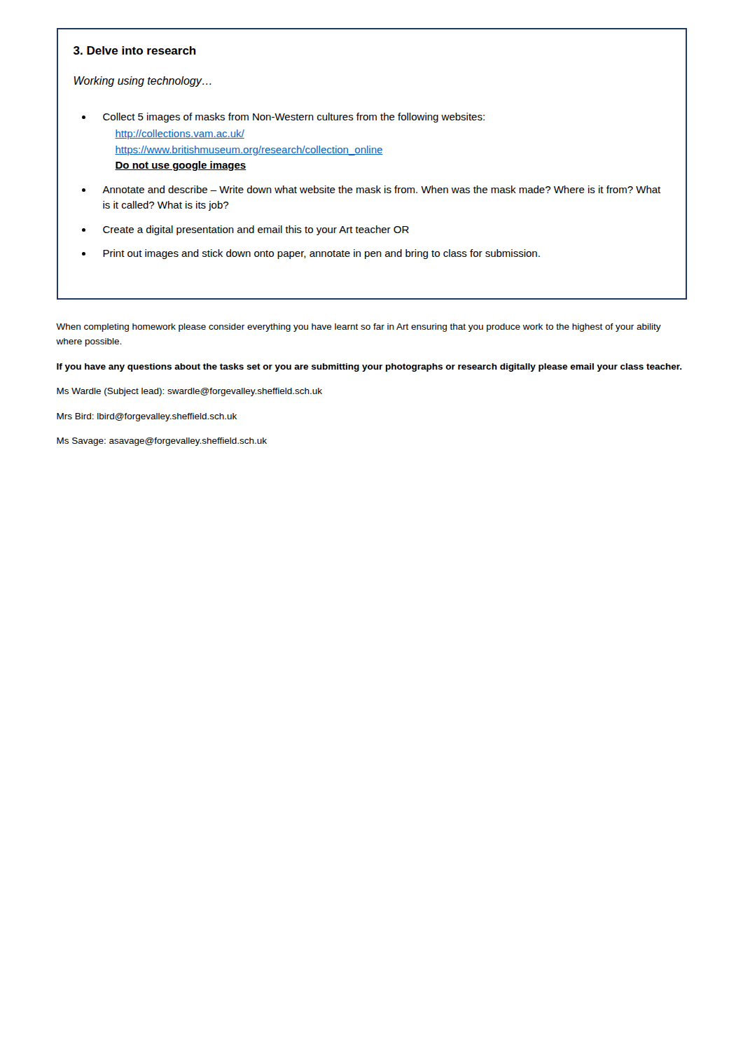3. Delve into research
Working using technology…
Collect 5 images of masks from Non-Western cultures from the following websites:
http://collections.vam.ac.uk/
https://www.britishmuseum.org/research/collection_online
Do not use google images
Annotate and describe – Write down what website the mask is from. When was the mask made? Where is it from? What is it called? What is its job?
Create a digital presentation and email this to your Art teacher OR
Print out images and stick down onto paper, annotate in pen and bring to class for submission.
When completing homework please consider everything you have learnt so far in Art ensuring that you produce work to the highest of your ability where possible.
If you have any questions about the tasks set or you are submitting your photographs or research digitally please email your class teacher.
Ms Wardle (Subject lead): swardle@forgevalley.sheffield.sch.uk
Mrs Bird: lbird@forgevalley.sheffield.sch.uk
Ms Savage: asavage@forgevalley.sheffield.sch.uk